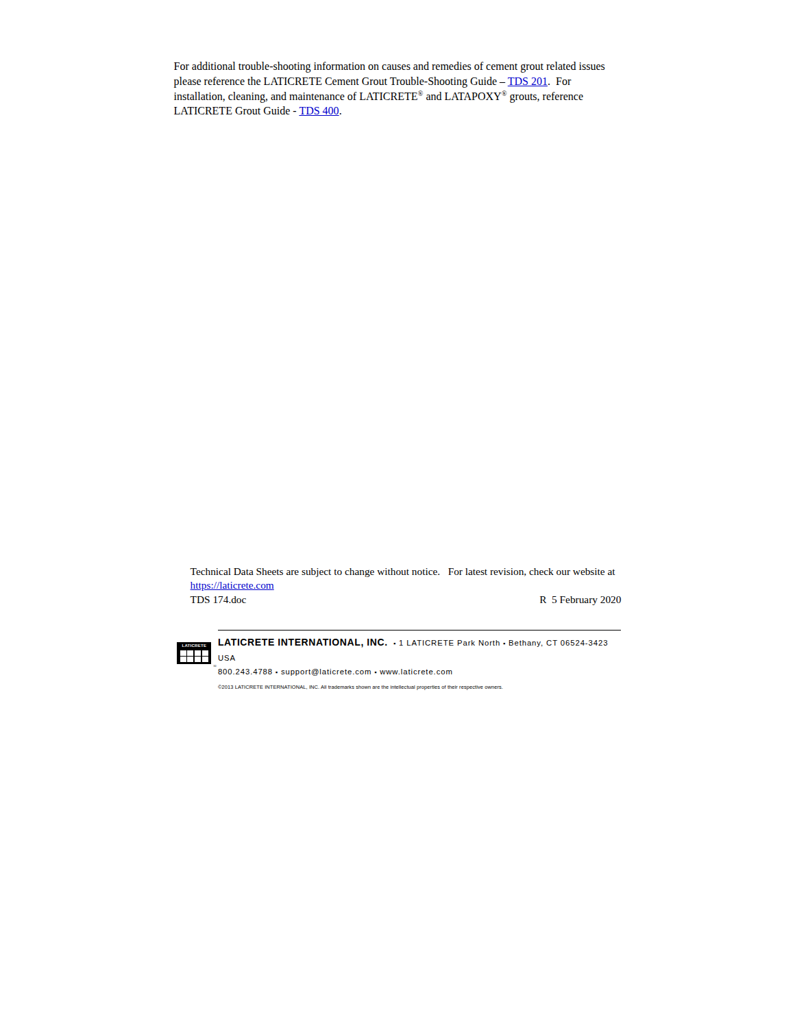For additional trouble-shooting information on causes and remedies of cement grout related issues please reference the LATICRETE Cement Grout Trouble-Shooting Guide – TDS 201. For installation, cleaning, and maintenance of LATICRETE® and LATAPOXY® grouts, reference LATICRETE Grout Guide - TDS 400.
Technical Data Sheets are subject to change without notice. For latest revision, check our website at https://laticrete.com
TDS 174.doc R 5 February 2020
LATICRETE
®
LATICRETE INTERNATIONAL, INC. ▪1 LATICRETE Park North▪Bethany, CT 06524-3423 USA
800.243.4788▪support@laticrete.com▪www.laticrete.com
©2013 LATICRETE INTERNATIONAL, INC. All trademarks shown are the intellectual properties of their respective owners.